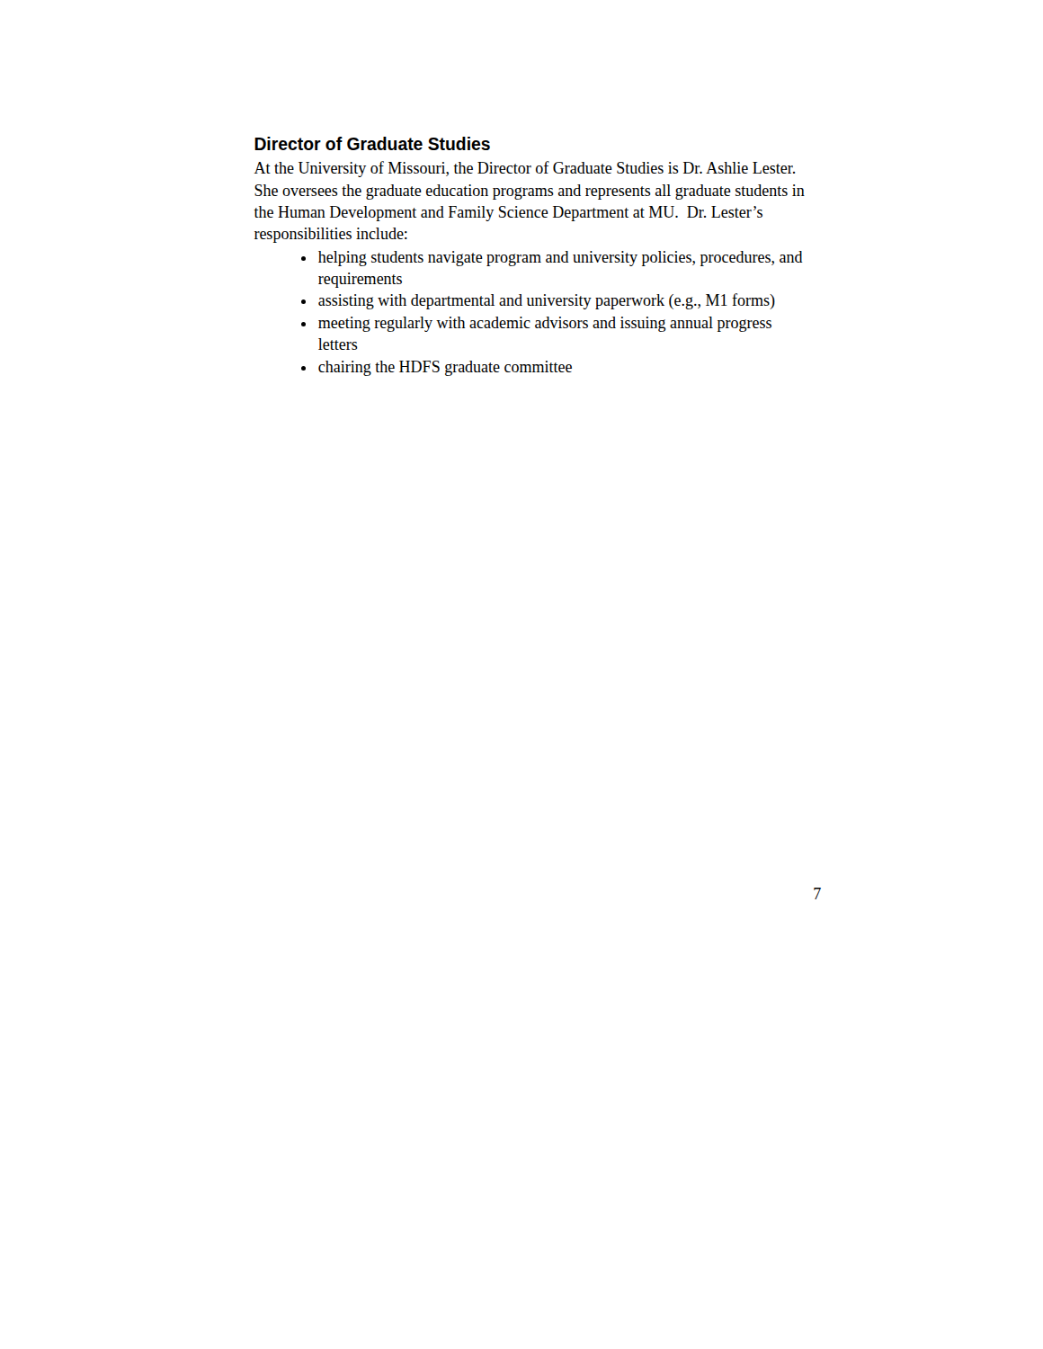Director of Graduate Studies
At the University of Missouri, the Director of Graduate Studies is Dr. Ashlie Lester. She oversees the graduate education programs and represents all graduate students in the Human Development and Family Science Department at MU. Dr. Lester’s responsibilities include:
helping students navigate program and university policies, procedures, and requirements
assisting with departmental and university paperwork (e.g., M1 forms)
meeting regularly with academic advisors and issuing annual progress letters
chairing the HDFS graduate committee
7